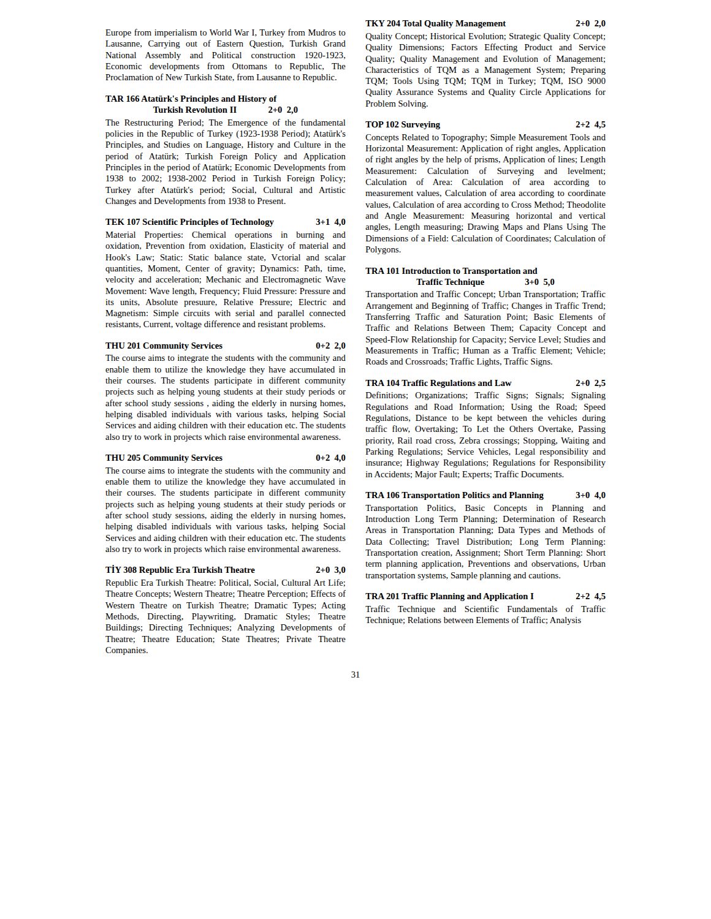Europe from imperialism to World War I, Turkey from Mudros to Lausanne, Carrying out of Eastern Question, Turkish Grand National Assembly and Political construction 1920-1923, Economic developments from Ottomans to Republic, The Proclamation of New Turkish State, from Lausanne to Republic.
TAR 166 Atatürk's Principles and History of Turkish Revolution II 2+0 2,0
The Restructuring Period; The Emergence of the fundamental policies in the Republic of Turkey (1923-1938 Period); Atatürk's Principles, and Studies on Language, History and Culture in the period of Atatürk; Turkish Foreign Policy and Application Principles in the period of Atatürk; Economic Developments from 1938 to 2002; 1938-2002 Period in Turkish Foreign Policy; Turkey after Atatürk's period; Social, Cultural and Artistic Changes and Developments from 1938 to Present.
TEK 107 Scientific Principles of Technology 3+1 4,0
Material Properties: Chemical operations in burning and oxidation, Prevention from oxidation, Elasticity of material and Hook's Law; Static: Static balance state, Vctorial and scalar quantities, Moment, Center of gravity; Dynamics: Path, time, velocity and acceleration; Mechanic and Electromagnetic Wave Movement: Wave length, Frequency; Fluid Pressure: Pressure and its units, Absolute presuure, Relative Pressure; Electric and Magnetism: Simple circuits with serial and parallel connected resistants, Current, voltage difference and resistant problems.
THU 201 Community Services 0+2 2,0
The course aims to integrate the students with the community and enable them to utilize the knowledge they have accumulated in their courses. The students participate in different community projects such as helping young students at their study periods or after school study sessions , aiding the elderly in nursing homes, helping disabled individuals with various tasks, helping Social Services and aiding children with their education etc. The students also try to work in projects which raise environmental awareness.
THU 205 Community Services 0+2 4,0
The course aims to integrate the students with the community and enable them to utilize the knowledge they have accumulated in their courses. The students participate in different community projects such as helping young students at their study periods or after school study sessions, aiding the elderly in nursing homes, helping disabled individuals with various tasks, helping Social Services and aiding children with their education etc. The students also try to work in projects which raise environmental awareness.
TİY 308 Republic Era Turkish Theatre 2+0 3,0
Republic Era Turkish Theatre: Political, Social, Cultural Art Life; Theatre Concepts; Western Theatre; Theatre Perception; Effects of Western Theatre on Turkish Theatre; Dramatic Types; Acting Methods, Directing, Playwriting, Dramatic Styles; Theatre Buildings; Directing Techniques; Analyzing Developments of Theatre; Theatre Education; State Theatres; Private Theatre Companies.
TKY 204 Total Quality Management 2+0 2,0
Quality Concept; Historical Evolution; Strategic Quality Concept; Quality Dimensions; Factors Effecting Product and Service Quality; Quality Management and Evolution of Management; Characteristics of TQM as a Management System; Preparing TQM; Tools Using TQM; TQM in Turkey; TQM, ISO 9000 Quality Assurance Systems and Quality Circle Applications for Problem Solving.
TOP 102 Surveying 2+2 4,5
Concepts Related to Topography; Simple Measurement Tools and Horizontal Measurement: Application of right angles, Application of right angles by the help of prisms, Application of lines; Length Measurement: Calculation of Surveying and levelment; Calculation of Area: Calculation of area according to measurement values, Calculation of area according to coordinate values, Calculation of area according to Cross Method; Theodolite and Angle Measurement: Measuring horizontal and vertical angles, Length measuring; Drawing Maps and Plans Using The Dimensions of a Field: Calculation of Coordinates; Calculation of Polygons.
TRA 101 Introduction to Transportation and Traffic Technique 3+0 5,0
Transportation and Traffic Concept; Urban Transportation; Traffic Arrangement and Beginning of Traffic; Changes in Traffic Trend; Transferring Traffic and Saturation Point; Basic Elements of Traffic and Relations Between Them; Capacity Concept and Speed-Flow Relationship for Capacity; Service Level; Studies and Measurements in Traffic; Human as a Traffic Element; Vehicle; Roads and Crossroads; Traffic Lights, Traffic Signs.
TRA 104 Traffic Regulations and Law 2+0 2,5
Definitions; Organizations; Traffic Signs; Signals; Signaling Regulations and Road Information; Using the Road; Speed Regulations, Distance to be kept between the vehicles during traffic flow, Overtaking; To Let the Others Overtake, Passing priority, Rail road cross, Zebra crossings; Stopping, Waiting and Parking Regulations; Service Vehicles, Legal responsibility and insurance; Highway Regulations; Regulations for Responsibility in Accidents; Major Fault; Experts; Traffic Documents.
TRA 106 Transportation Politics and Planning 3+0 4,0
Transportation Politics, Basic Concepts in Planning and Introduction Long Term Planning; Determination of Research Areas in Transportation Planning; Data Types and Methods of Data Collecting; Travel Distribution; Long Term Planning: Transportation creation, Assignment; Short Term Planning: Short term planning application, Preventions and observations, Urban transportation systems, Sample planning and cautions.
TRA 201 Traffic Planning and Application I 2+2 4,5
Traffic Technique and Scientific Fundamentals of Traffic Technique; Relations between Elements of Traffic; Analysis
31